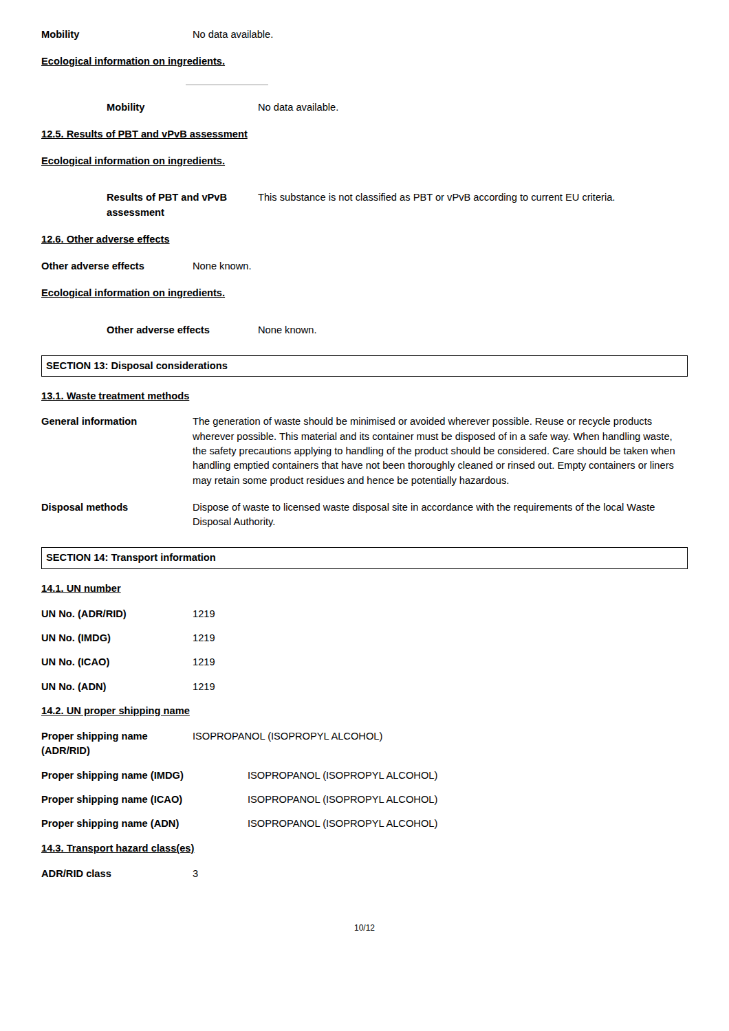Mobility
No data available.
Ecological information on ingredients.
Mobility
No data available.
12.5. Results of PBT and vPvB assessment
Ecological information on ingredients.
Results of PBT and vPvB assessment
This substance is not classified as PBT or vPvB according to current EU criteria.
12.6. Other adverse effects
Other adverse effects
None known.
Ecological information on ingredients.
Other adverse effects
None known.
SECTION 13: Disposal considerations
13.1. Waste treatment methods
General information
The generation of waste should be minimised or avoided wherever possible. Reuse or recycle products wherever possible. This material and its container must be disposed of in a safe way. When handling waste, the safety precautions applying to handling of the product should be considered. Care should be taken when handling emptied containers that have not been thoroughly cleaned or rinsed out. Empty containers or liners may retain some product residues and hence be potentially hazardous.
Disposal methods
Dispose of waste to licensed waste disposal site in accordance with the requirements of the local Waste Disposal Authority.
SECTION 14: Transport information
14.1. UN number
UN No. (ADR/RID)
1219
UN No. (IMDG)
1219
UN No. (ICAO)
1219
UN No. (ADN)
1219
14.2. UN proper shipping name
Proper shipping name (ADR/RID)
ISOPROPANOL (ISOPROPYL ALCOHOL)
Proper shipping name (IMDG)
ISOPROPANOL (ISOPROPYL ALCOHOL)
Proper shipping name (ICAO)
ISOPROPANOL (ISOPROPYL ALCOHOL)
Proper shipping name (ADN)
ISOPROPANOL (ISOPROPYL ALCOHOL)
14.3. Transport hazard class(es)
ADR/RID class
3
10/12